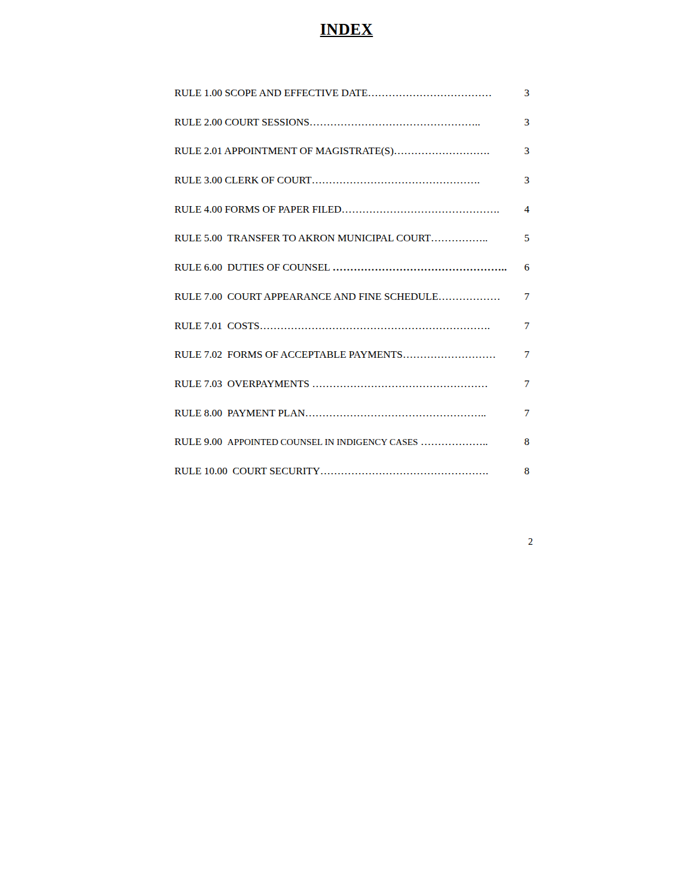INDEX
| RULE 1.00 SCOPE AND EFFECTIVE DATE……………………………… | 3 |
| RULE 2.00 COURT SESSIONS………………………………………….. | 3 |
| RULE 2.01 APPOINTMENT OF MAGISTRATE(S)………………………. | 3 |
| RULE 3.00 CLERK OF COURT…………………………………………. | 3 |
| RULE 4.00 FORMS OF PAPER FILED………………………………………. | 4 |
| RULE 5.00 TRANSFER TO AKRON MUNICIPAL COURT…………….. | 5 |
| RULE 6.00 DUTIES OF COUNSEL ………………………………………….. | 6 |
| RULE 7.00 COURT APPEARANCE AND FINE SCHEDULE……………… | 7 |
| RULE 7.01 COSTS…………………………………………………………. | 7 |
| RULE 7.02 FORMS OF ACCEPTABLE PAYMENTS……………………… | 7 |
| RULE 7.03 OVERPAYMENTS …………………………………………… | 7 |
| RULE 8.00 PAYMENT PLAN…………………………………………….. | 7 |
| RULE 9.00 APPOINTED COUNSEL IN INDIGENCY CASES ……………….. | 8 |
| RULE 10.00 COURT SECURITY…………………………………………. | 8 |
2